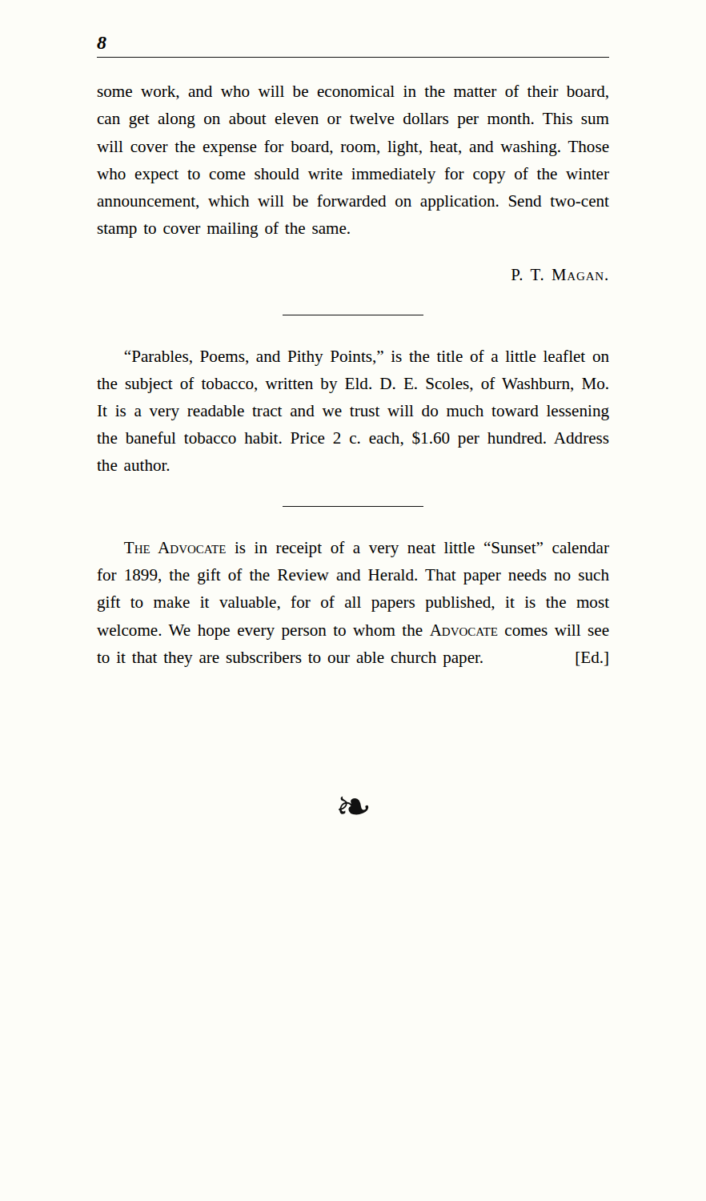8
some work, and who will be economical in the matter of their board, can get along on about eleven or twelve dollars per month. This sum will cover the expense for board, room, light, heat, and washing. Those who expect to come should write immediately for copy of the winter announcement, which will be forwarded on application. Send two-cent stamp to cover mailing of the same.
P. T. Magan.
“Parables, Poems, and Pithy Points,” is the title of a little leaflet on the subject of tobacco, written by Eld. D. E. Scoles, of Washburn, Mo. It is a very readable tract and we trust will do much toward lessening the baneful tobacco habit. Price 2 c. each, $1.60 per hundred. Address the author.
The Advocate is in receipt of a very neat little “Sunset” calendar for 1899, the gift of the Review and Herald. That paper needs no such gift to make it valuable, for of all papers published, it is the most welcome. We hope every person to whom the Advocate comes will see to it that they are subscribers to our able church paper. [Ed.]
❧